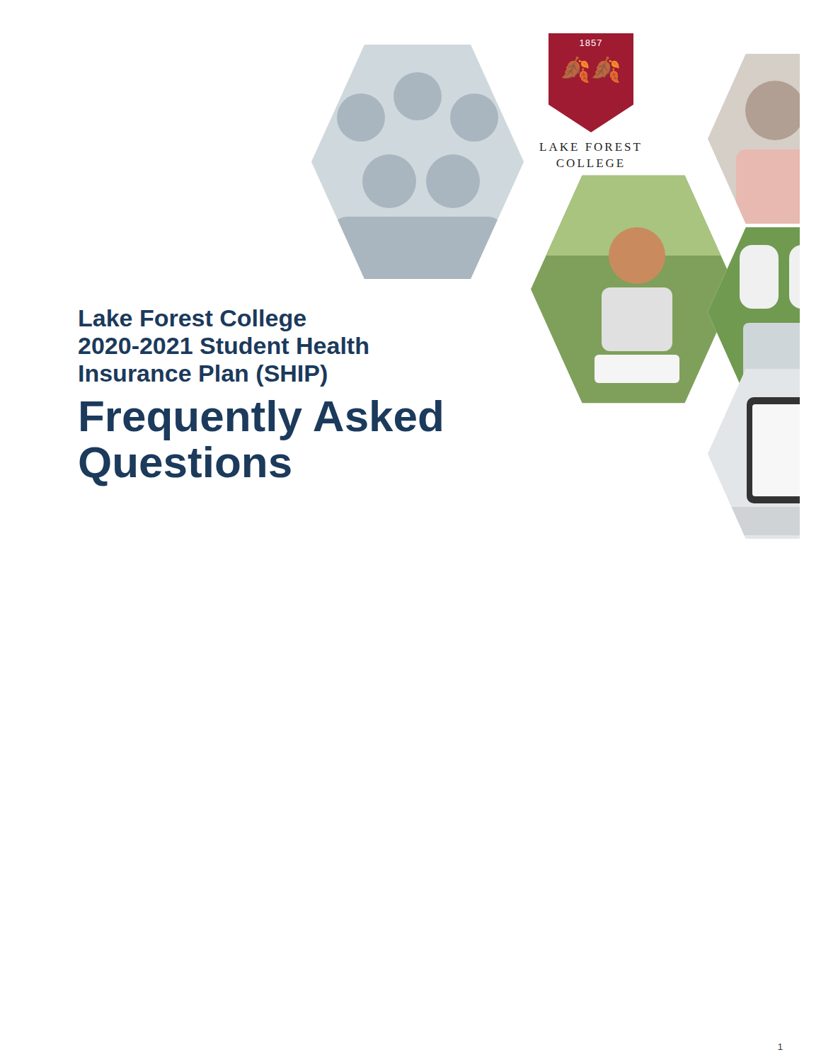1857
🍂🍂
LAKE FOREST
COLLEGE
Lake Forest College
2020-2021 Student Health
Insurance Plan (SHIP)
Frequently Asked Questions
1